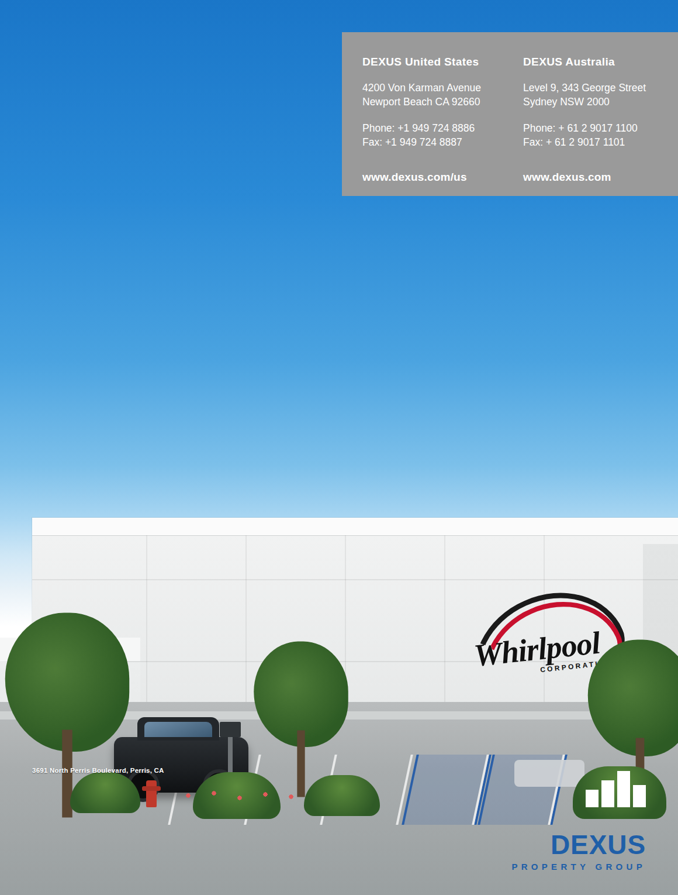DEXUS United States
4200 Von Karman Avenue
Newport Beach CA 92660
Phone: +1 949 724 8886
Fax: +1 949 724 8887
www.dexus.com/us
DEXUS Australia
Level 9, 343 George Street
Sydney NSW 2000
Phone: + 61 2 9017 1100
Fax: + 61 2 9017 1101
www.dexus.com
Whirlpool
CORPORATION
3691 North Perris Boulevard, Perris, CA
DEXUS
PROPERTY GROUP